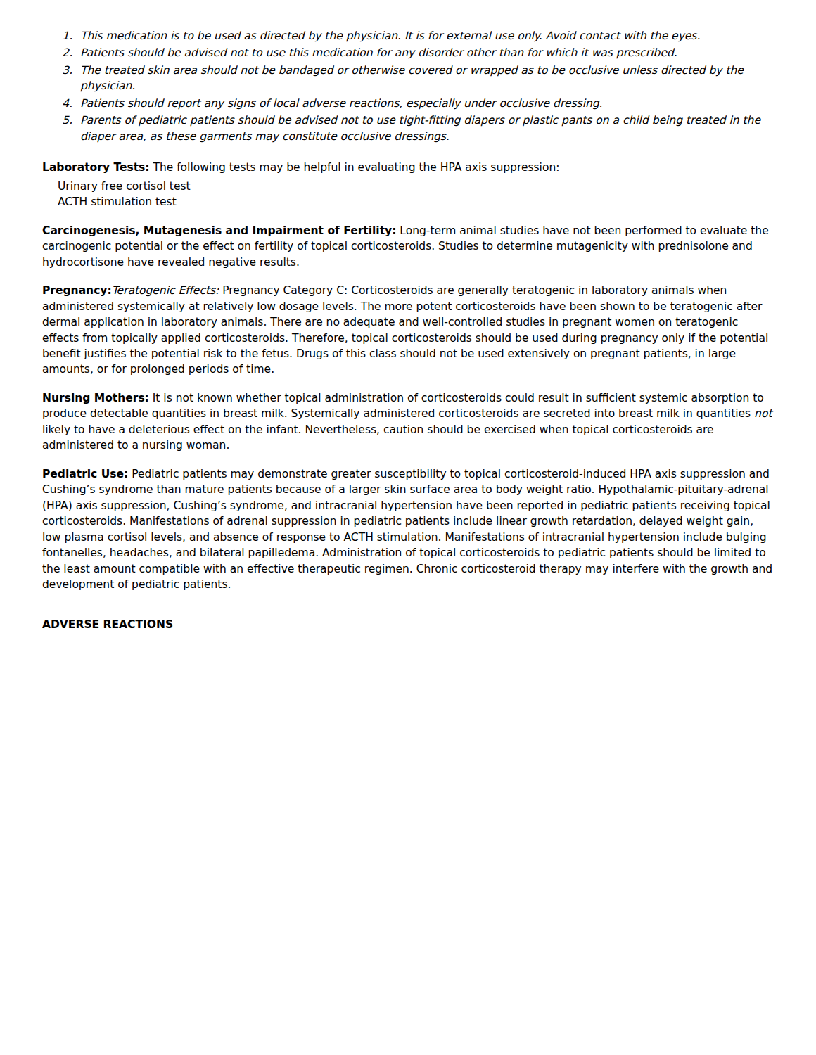This medication is to be used as directed by the physician. It is for external use only. Avoid contact with the eyes.
Patients should be advised not to use this medication for any disorder other than for which it was prescribed.
The treated skin area should not be bandaged or otherwise covered or wrapped as to be occlusive unless directed by the physician.
Patients should report any signs of local adverse reactions, especially under occlusive dressing.
Parents of pediatric patients should be advised not to use tight-fitting diapers or plastic pants on a child being treated in the diaper area, as these garments may constitute occlusive dressings.
Laboratory Tests: The following tests may be helpful in evaluating the HPA axis suppression:
Urinary free cortisol test
ACTH stimulation test
Carcinogenesis, Mutagenesis and Impairment of Fertility: Long-term animal studies have not been performed to evaluate the carcinogenic potential or the effect on fertility of topical corticosteroids. Studies to determine mutagenicity with prednisolone and hydrocortisone have revealed negative results.
Pregnancy: Teratogenic Effects: Pregnancy Category C: Corticosteroids are generally teratogenic in laboratory animals when administered systemically at relatively low dosage levels. The more potent corticosteroids have been shown to be teratogenic after dermal application in laboratory animals. There are no adequate and well-controlled studies in pregnant women on teratogenic effects from topically applied corticosteroids. Therefore, topical corticosteroids should be used during pregnancy only if the potential benefit justifies the potential risk to the fetus. Drugs of this class should not be used extensively on pregnant patients, in large amounts, or for prolonged periods of time.
Nursing Mothers: It is not known whether topical administration of corticosteroids could result in sufficient systemic absorption to produce detectable quantities in breast milk. Systemically administered corticosteroids are secreted into breast milk in quantities not likely to have a deleterious effect on the infant. Nevertheless, caution should be exercised when topical corticosteroids are administered to a nursing woman.
Pediatric Use: Pediatric patients may demonstrate greater susceptibility to topical corticosteroid-induced HPA axis suppression and Cushing’s syndrome than mature patients because of a larger skin surface area to body weight ratio. Hypothalamic-pituitary-adrenal (HPA) axis suppression, Cushing’s syndrome, and intracranial hypertension have been reported in pediatric patients receiving topical corticosteroids. Manifestations of adrenal suppression in pediatric patients include linear growth retardation, delayed weight gain, low plasma cortisol levels, and absence of response to ACTH stimulation. Manifestations of intracranial hypertension include bulging fontanelles, headaches, and bilateral papilledema. Administration of topical corticosteroids to pediatric patients should be limited to the least amount compatible with an effective therapeutic regimen. Chronic corticosteroid therapy may interfere with the growth and development of pediatric patients.
ADVERSE REACTIONS